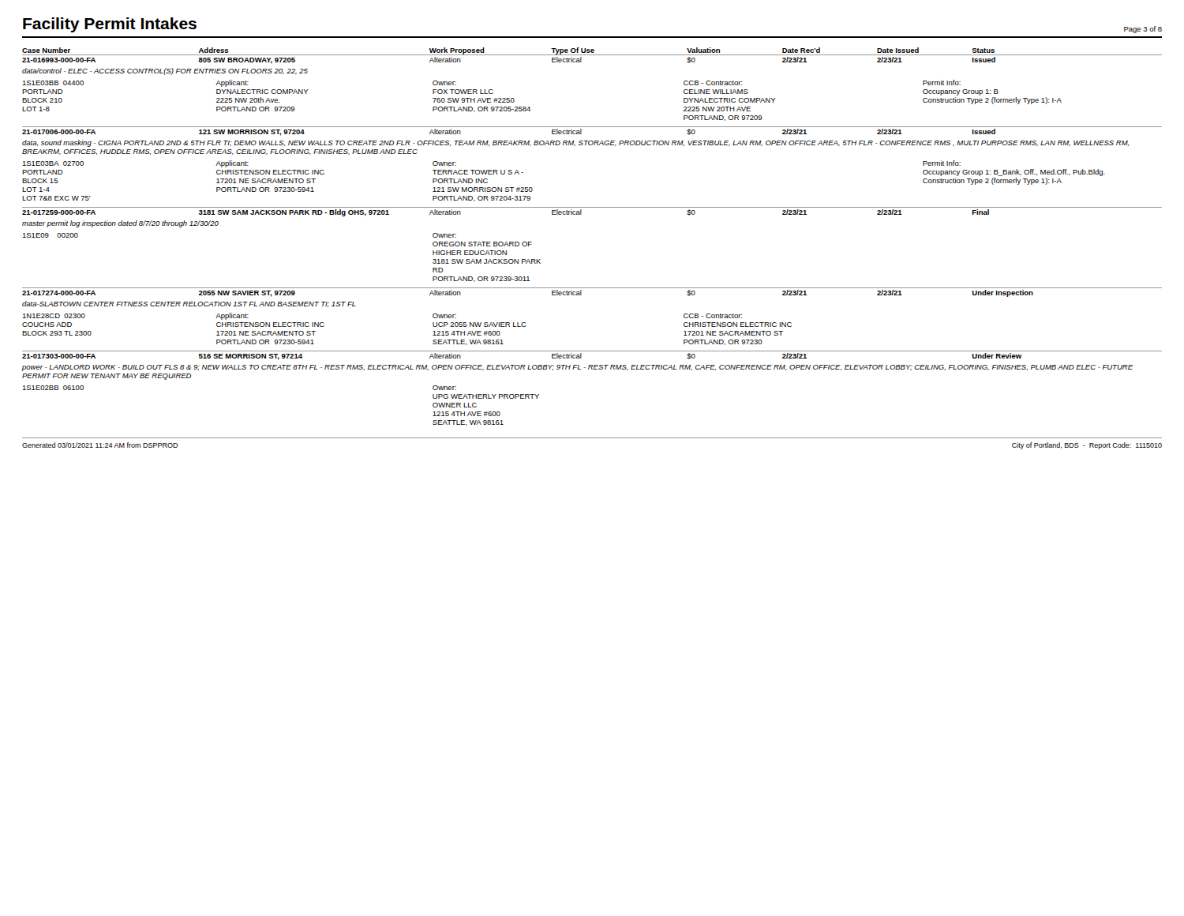Facility Permit Intakes
Page 3 of 8
| Case Number | Address | Work Proposed | Type Of Use | Valuation | Date Rec'd | Date Issued | Status |
| 21-016993-000-00-FA | 805 SW BROADWAY, 97205 | Alteration | Electrical | $0 | 2/23/21 | 2/23/21 | Issued |
data/control - ELEC - ACCESS CONTROL(S) FOR ENTRIES ON FLOORS 20, 22, 25
| 1S1E03BB 04400 PORTLAND BLOCK 210 LOT 1-8 | Applicant: DYNALECTRIC COMPANY 2225 NW 20th Ave. PORTLAND OR 97209 | Owner: FOX TOWER LLC 760 SW 9TH AVE #2250 PORTLAND, OR 97205-2584 | CCB - Contractor: CELINE WILLIAMS DYNALECTRIC COMPANY 2225 NW 20TH AVE PORTLAND, OR 97209 | Permit Info: Occupancy Group 1: B Construction Type 2 (formerly Type 1): I-A |
| 21-017006-000-00-FA | 121 SW MORRISON ST, 97204 | Alteration | Electrical | $0 | 2/23/21 | 2/23/21 | Issued |
data, sound masking - CIGNA PORTLAND 2ND & 5TH FLR TI; DEMO WALLS, NEW WALLS TO CREATE 2ND FLR - OFFICES, TEAM RM, BREAKRM, BOARD RM, STORAGE, PRODUCTION RM, VESTIBULE, LAN RM, OPEN OFFICE AREA, 5TH FLR - CONFERENCE RMS , MULTI PURPOSE RMS, LAN RM, WELLNESS RM, BREAKRM, OFFICES, HUDDLE RMS, OPEN OFFICE AREAS, CEILING, FLOORING, FINISHES, PLUMB AND ELEC
| 1S1E03BA 02700 PORTLAND BLOCK 15 LOT 1-4 LOT 7&8 EXC W 75' | Applicant: CHRISTENSON ELECTRIC INC 17201 NE SACRAMENTO ST PORTLAND OR 97230-5941 | Owner: TERRACE TOWER U S A - PORTLAND INC 121 SW MORRISON ST #250 PORTLAND, OR 97204-3179 | | Permit Info: Occupancy Group 1: B_Bank, Off., Med.Off., Pub.Bldg. Construction Type 2 (formerly Type 1): I-A |
| 21-017259-000-00-FA | 3181 SW SAM JACKSON PARK RD - Bldg OHS, 97201 | Alteration | Electrical | $0 | 2/23/21 | 2/23/21 | Final |
master permit log inspection dated 8/7/20 through 12/30/20
| 1S1E09 00200 | | Owner: OREGON STATE BOARD OF HIGHER EDUCATION 3181 SW SAM JACKSON PARK RD PORTLAND, OR 97239-3011 | | |
| 21-017274-000-00-FA | 2055 NW SAVIER ST, 97209 | Alteration | Electrical | $0 | 2/23/21 | 2/23/21 | Under Inspection |
data-SLABTOWN CENTER FITNESS CENTER RELOCATION 1ST FL AND BASEMENT TI; 1ST FL
| 1N1E28CD 02300 COUCHS ADD BLOCK 293 TL 2300 | Applicant: CHRISTENSON ELECTRIC INC 17201 NE SACRAMENTO ST PORTLAND OR 97230-5941 | Owner: UCP 2055 NW SAVIER LLC 1215 4TH AVE #600 SEATTLE, WA 98161 | CCB - Contractor: CHRISTENSON ELECTRIC INC 17201 NE SACRAMENTO ST PORTLAND, OR 97230 | |
| 21-017303-000-00-FA | 516 SE MORRISON ST, 97214 | Alteration | Electrical | $0 | 2/23/21 | | Under Review |
power - LANDLORD WORK - BUILD OUT FLS 8 & 9; NEW WALLS TO CREATE 8TH FL - REST RMS, ELECTRICAL RM, OPEN OFFICE, ELEVATOR LOBBY; 9TH FL - REST RMS, ELECTRICAL RM, CAFE, CONFERENCE RM, OPEN OFFICE, ELEVATOR LOBBY; CEILING, FLOORING, FINISHES, PLUMB AND ELEC - FUTURE PERMIT FOR NEW TENANT MAY BE REQUIRED
| 1S1E02BB 06100 | | Owner: UPG WEATHERLY PROPERTY OWNER LLC 1215 4TH AVE #600 SEATTLE, WA 98161 | | |
Generated 03/01/2021 11:24 AM from DSPPROD
City of Portland, BDS - Report Code: 1115010